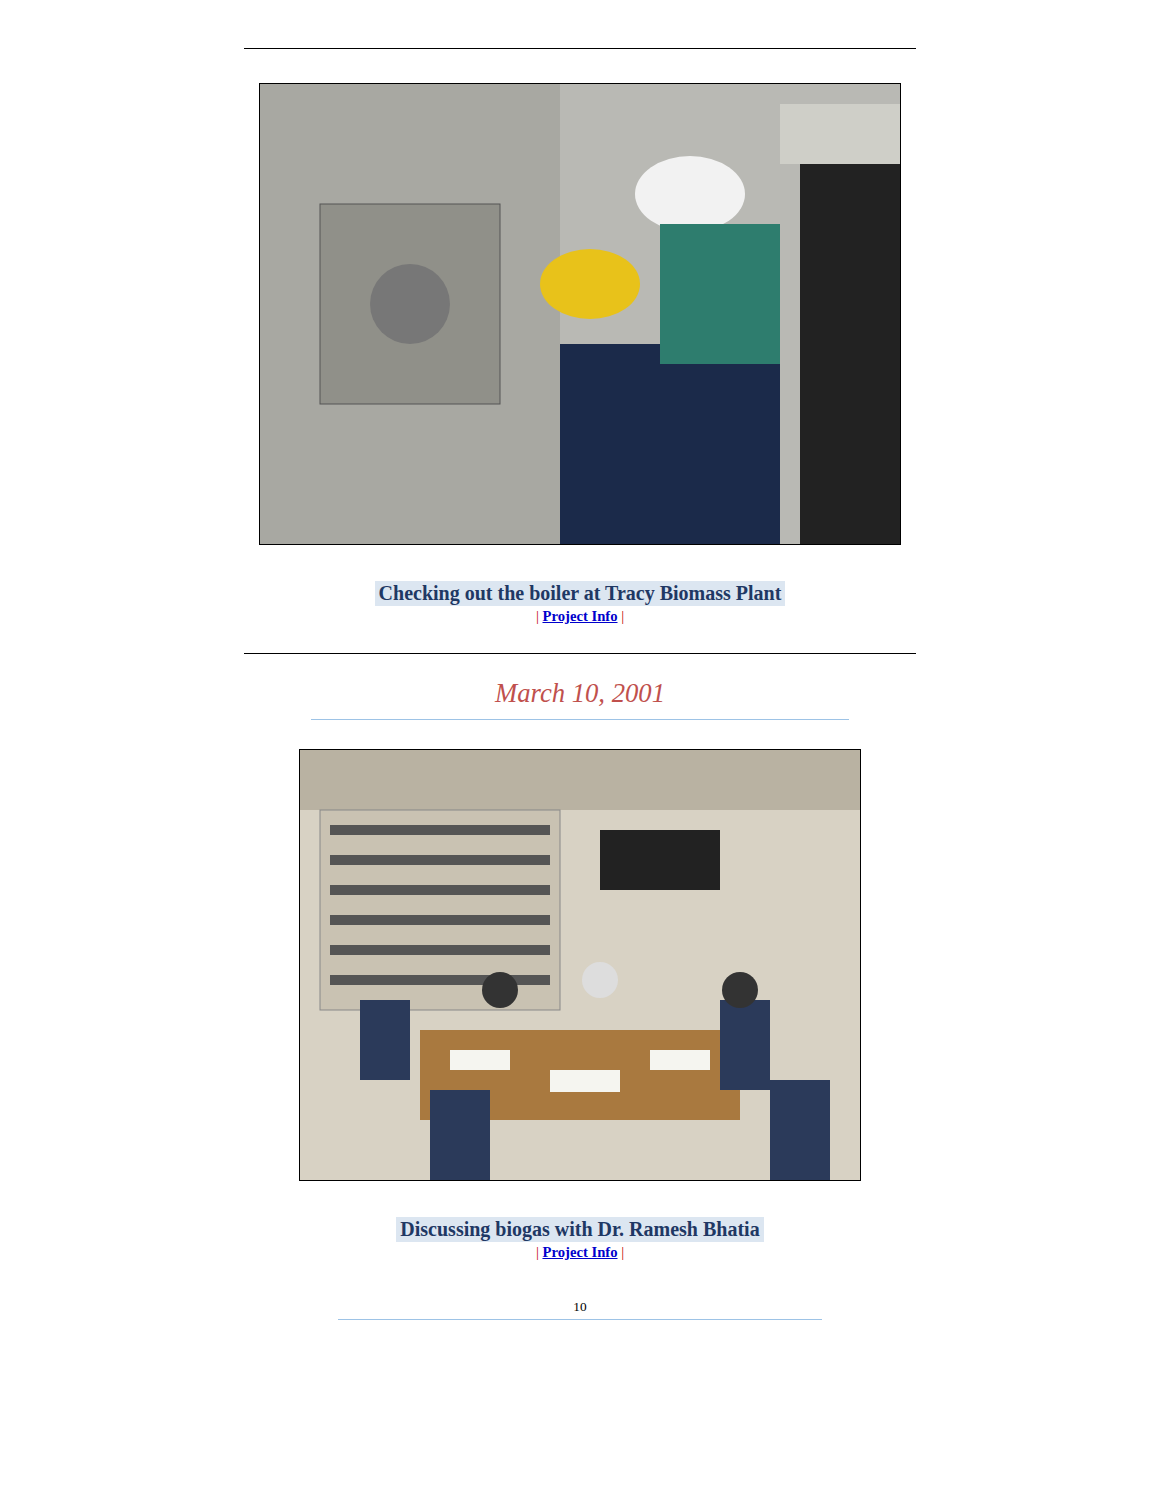Checking out the boiler at Tracy Biomass Plant
| Project Info |
March 10, 2001
Discussing biogas with Dr. Ramesh Bhatia
| Project Info |
10